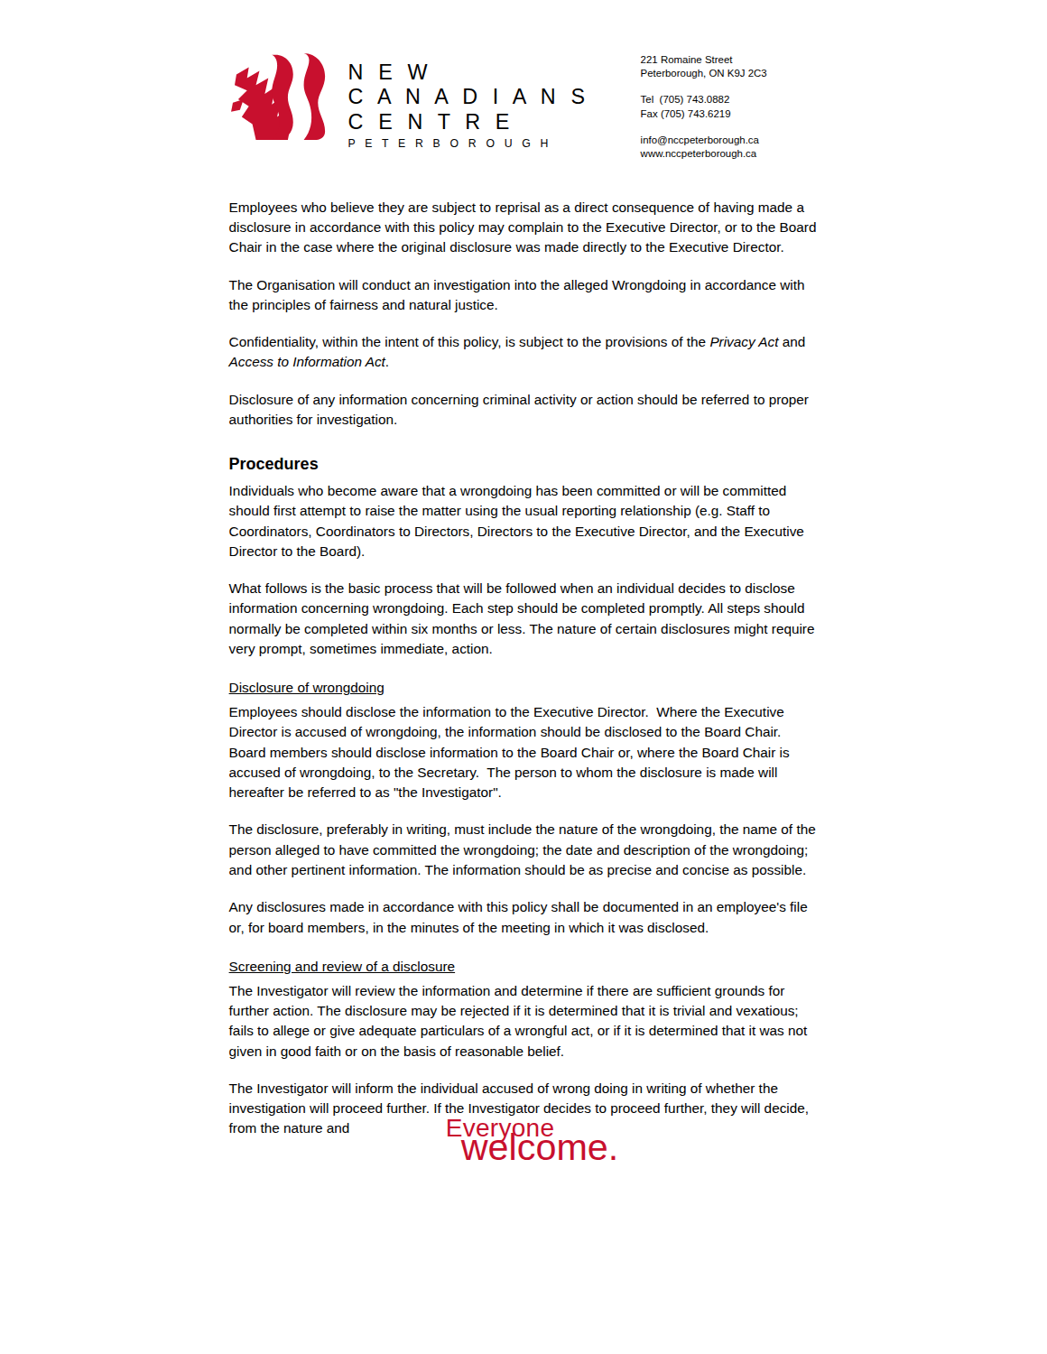N E W
C A N A D I A N S
C E N T R E
P E T E R B O R O U G H
221 Romaine Street
Peterborough, ON K9J 2C3
Tel (705) 743.0882
Fax (705) 743.6219
info@nccpeterborough.ca
www.nccpeterborough.ca
Employees who believe they are subject to reprisal as a direct consequence of having made a disclosure in accordance with this policy may complain to the Executive Director, or to the Board Chair in the case where the original disclosure was made directly to the Executive Director.
The Organisation will conduct an investigation into the alleged Wrongdoing in accordance with the principles of fairness and natural justice.
Confidentiality, within the intent of this policy, is subject to the provisions of the Privacy Act and Access to Information Act.
Disclosure of any information concerning criminal activity or action should be referred to proper authorities for investigation.
Procedures
Individuals who become aware that a wrongdoing has been committed or will be committed should first attempt to raise the matter using the usual reporting relationship (e.g. Staff to Coordinators, Coordinators to Directors, Directors to the Executive Director, and the Executive Director to the Board).
What follows is the basic process that will be followed when an individual decides to disclose information concerning wrongdoing. Each step should be completed promptly. All steps should normally be completed within six months or less. The nature of certain disclosures might require very prompt, sometimes immediate, action.
Disclosure of wrongdoing
Employees should disclose the information to the Executive Director. Where the Executive Director is accused of wrongdoing, the information should be disclosed to the Board Chair. Board members should disclose information to the Board Chair or, where the Board Chair is accused of wrongdoing, to the Secretary. The person to whom the disclosure is made will hereafter be referred to as "the Investigator".
The disclosure, preferably in writing, must include the nature of the wrongdoing, the name of the person alleged to have committed the wrongdoing; the date and description of the wrongdoing; and other pertinent information. The information should be as precise and concise as possible.
Any disclosures made in accordance with this policy shall be documented in an employee's file or, for board members, in the minutes of the meeting in which it was disclosed.
Screening and review of a disclosure
The Investigator will review the information and determine if there are sufficient grounds for further action. The disclosure may be rejected if it is determined that it is trivial and vexatious; fails to allege or give adequate particulars of a wrongful act, or if it is determined that it was not given in good faith or on the basis of reasonable belief.
The Investigator will inform the individual accused of wrong doing in writing of whether the investigation will proceed further. If the Investigator decides to proceed further, they will decide, from the nature and
Everyone welcome.